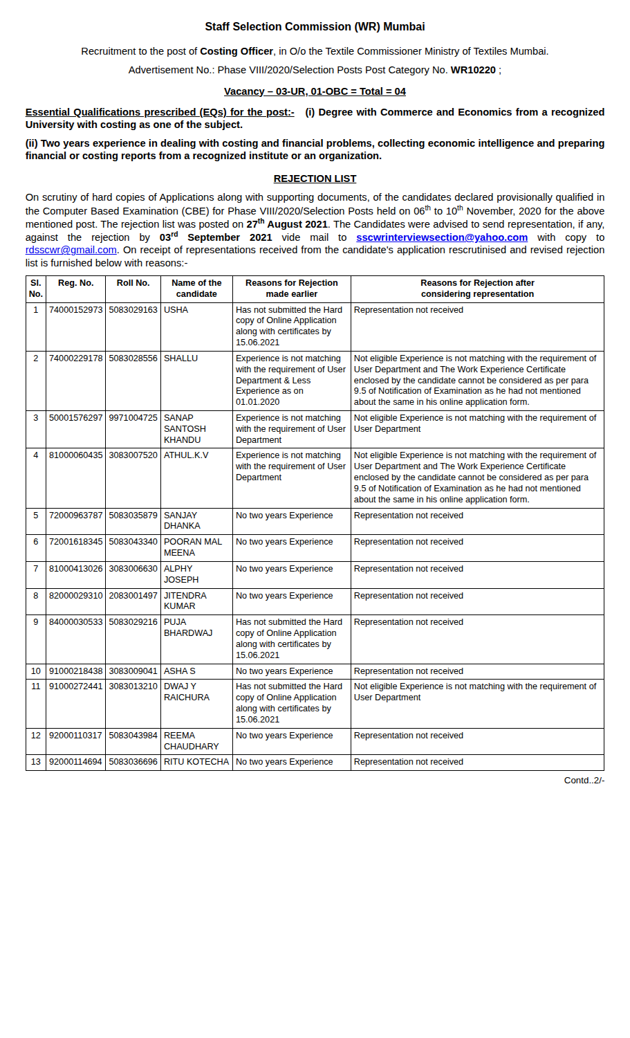Staff Selection Commission (WR) Mumbai
Recruitment to the post of Costing Officer, in O/o the Textile Commissioner Ministry of Textiles Mumbai.
Advertisement No.: Phase VIII/2020/Selection Posts Post Category No. WR10220 ;
Vacancy – 03-UR, 01-OBC = Total = 04
Essential Qualifications prescribed (EQs) for the post:- (i) Degree with Commerce and Economics from a recognized University with costing as one of the subject.
(ii) Two years experience in dealing with costing and financial problems, collecting economic intelligence and preparing financial or costing reports from a recognized institute or an organization.
REJECTION LIST
On scrutiny of hard copies of Applications along with supporting documents, of the candidates declared provisionally qualified in the Computer Based Examination (CBE) for Phase VIII/2020/Selection Posts held on 06th to 10th November, 2020 for the above mentioned post. The rejection list was posted on 27th August 2021. The Candidates were advised to send representation, if any, against the rejection by 03rd September 2021 vide mail to sscwrinterviewsection@yahoo.com with copy to rdsscwr@gmail.com. On receipt of representations received from the candidate's application rescrutinised and revised rejection list is furnished below with reasons:-
| Sl. No. | Reg. No. | Roll No. | Name of the candidate | Reasons for Rejection made earlier | Reasons for Rejection after considering representation |
| --- | --- | --- | --- | --- | --- |
| 1 | 74000152973 | 5083029163 | USHA | Has not submitted the Hard copy of Online Application along with certificates by 15.06.2021 | Representation not received |
| 2 | 74000229178 | 5083028556 | SHALLU | Experience is not matching with the requirement of User Department & Less Experience as on 01.01.2020 | Not eligible Experience is not matching with the requirement of User Department and The Work Experience Certificate enclosed by the candidate cannot be considered as per para 9.5 of Notification of Examination as he had not mentioned about the same in his online application form. |
| 3 | 50001576297 | 9971004725 | SANAP SANTOSH KHANDU | Experience is not matching with the requirement of User Department | Not eligible Experience is not matching with the requirement of User Department |
| 4 | 81000060435 | 3083007520 | ATHUL.K.V | Experience is not matching with the requirement of User Department | Not eligible Experience is not matching with the requirement of User Department and The Work Experience Certificate enclosed by the candidate cannot be considered as per para 9.5 of Notification of Examination as he had not mentioned about the same in his online application form. |
| 5 | 72000963787 | 5083035879 | SANJAY DHANKA | No two years Experience | Representation not received |
| 6 | 72001618345 | 5083043340 | POORAN MAL MEENA | No two years Experience | Representation not received |
| 7 | 81000413026 | 3083006630 | ALPHY JOSEPH | No two years Experience | Representation not received |
| 8 | 82000029310 | 2083001497 | JITENDRA KUMAR | No two years Experience | Representation not received |
| 9 | 84000030533 | 5083029216 | PUJA BHARDWAJ | Has not submitted the Hard copy of Online Application along with certificates by 15.06.2021 | Representation not received |
| 10 | 91000218438 | 3083009041 | ASHA S | No two years Experience | Representation not received |
| 11 | 91000272441 | 3083013210 | DWAJ Y RAICHURA | Has not submitted the Hard copy of Online Application along with certificates by 15.06.2021 | Not eligible Experience is not matching with the requirement of User Department |
| 12 | 92000110317 | 5083043984 | REEMA CHAUDHARY | No two years Experience | Representation not received |
| 13 | 92000114694 | 5083036696 | RITU KOTECHA | No two years Experience | Representation not received |
Contd..2/-